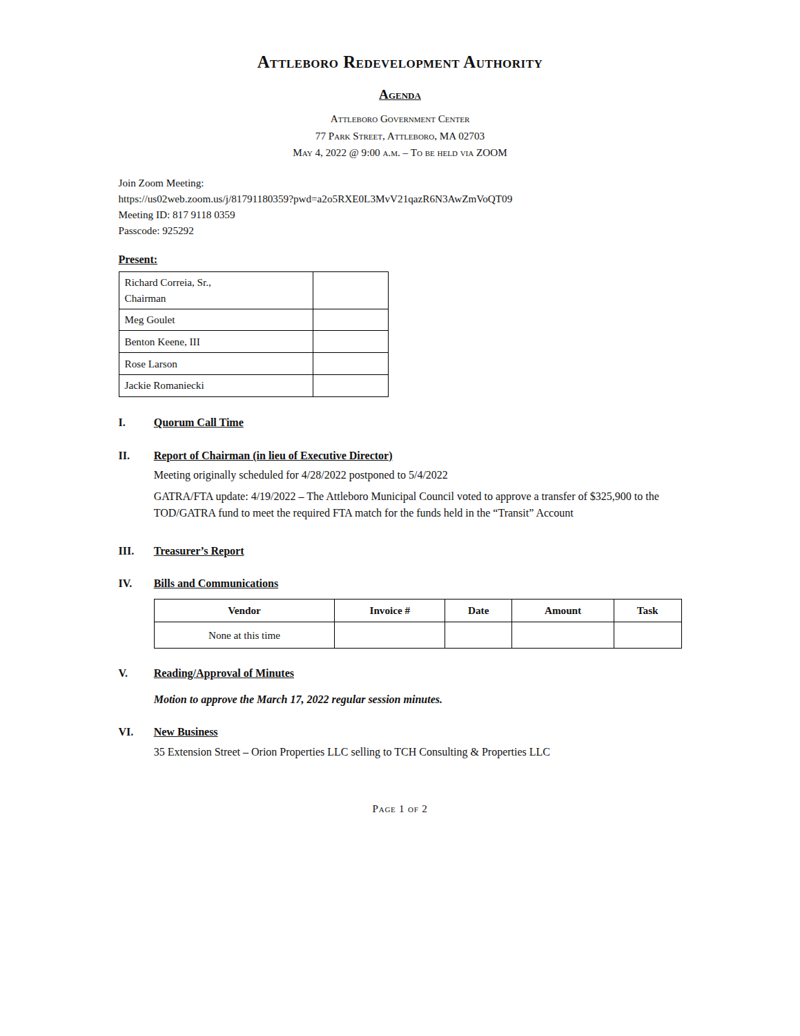Attleboro Redevelopment Authority
Agenda
Attleboro Government Center
77 Park Street, Attleboro, MA 02703
May 4, 2022 @ 9:00 a.m. – To be held via ZOOM
Join Zoom Meeting:
https://us02web.zoom.us/j/81791180359?pwd=a2o5RXE0L3MvV21qazR6N3AwZmVoQT09
Meeting ID: 817 9118 0359
Passcode: 925292
Present:
| Richard Correia, Sr., Chairman | |
| Meg Goulet | |
| Benton Keene, III | |
| Rose Larson | |
| Jackie Romaniecki | |
I.
Quorum Call Time
II.
Report of Chairman (in lieu of Executive Director)
Meeting originally scheduled for 4/28/2022 postponed to 5/4/2022
GATRA/FTA update: 4/19/2022 – The Attleboro Municipal Council voted to approve a transfer of $325,900 to the TOD/GATRA fund to meet the required FTA match for the funds held in the “Transit” Account
III.
Treasurer’s Report
IV.
Bills and Communications
| Vendor | Invoice # | Date | Amount | Task |
| --- | --- | --- | --- | --- |
| None at this time | | | | |
V.
Reading/Approval of Minutes
Motion to approve the March 17, 2022 regular session minutes.
VI.
New Business
35 Extension Street – Orion Properties LLC selling to TCH Consulting & Properties LLC
Page 1 of 2